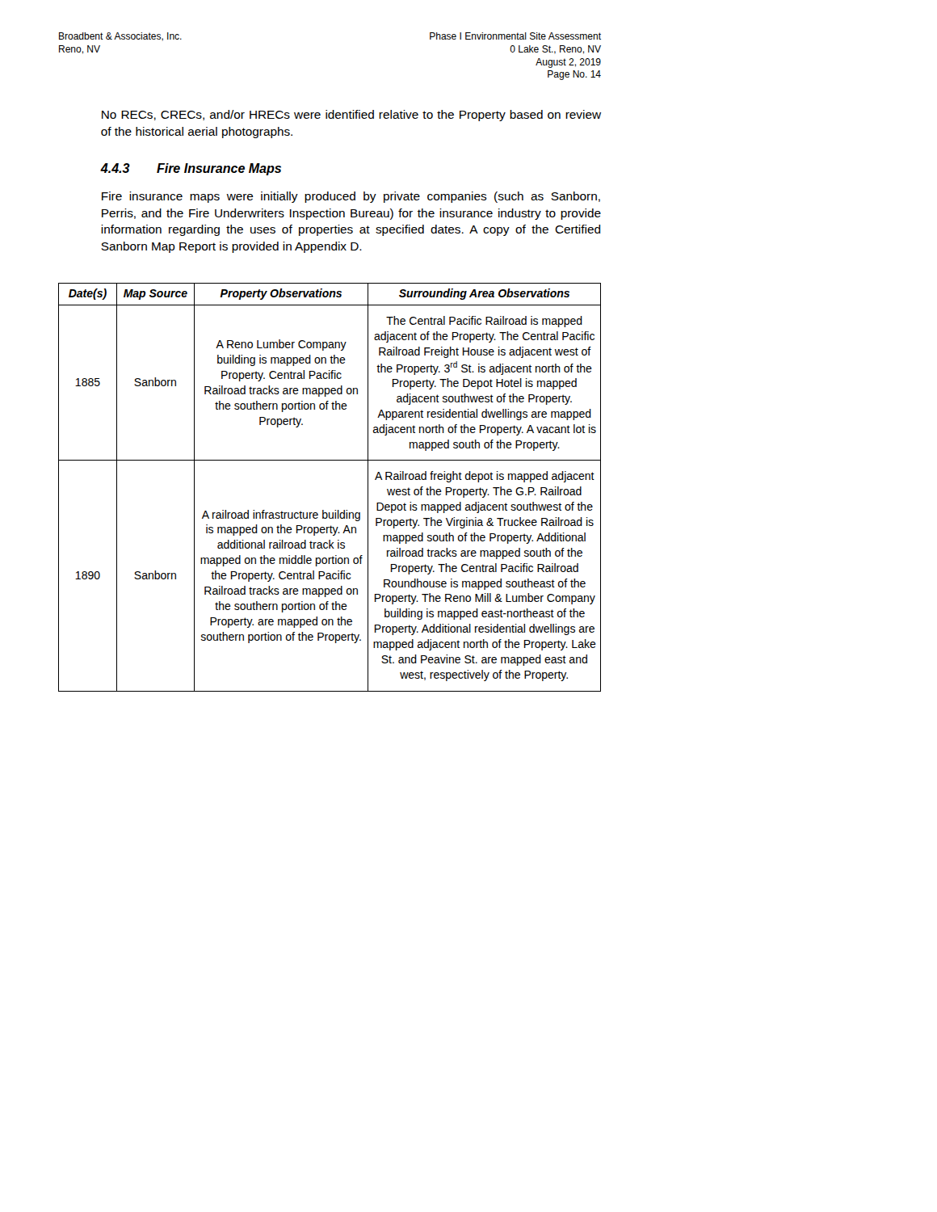Broadbent & Associates, Inc.
Reno, NV
Phase I Environmental Site Assessment
0 Lake St., Reno, NV
August 2, 2019
Page No. 14
No RECs, CRECs, and/or HRECs were identified relative to the Property based on review of the historical aerial photographs.
4.4.3 Fire Insurance Maps
Fire insurance maps were initially produced by private companies (such as Sanborn, Perris, and the Fire Underwriters Inspection Bureau) for the insurance industry to provide information regarding the uses of properties at specified dates. A copy of the Certified Sanborn Map Report is provided in Appendix D.
| Date(s) | Map Source | Property Observations | Surrounding Area Observations |
| --- | --- | --- | --- |
| 1885 | Sanborn | A Reno Lumber Company building is mapped on the Property. Central Pacific Railroad tracks are mapped on the southern portion of the Property. | The Central Pacific Railroad is mapped adjacent of the Property. The Central Pacific Railroad Freight House is adjacent west of the Property. 3 rd St. is adjacent north of the Property. The Depot Hotel is mapped adjacent southwest of the Property. Apparent residential dwellings are mapped adjacent north of the Property. A vacant lot is mapped south of the Property. |
| 1890 | Sanborn | A railroad infrastructure building is mapped on the Property. An additional railroad track is mapped on the middle portion of the Property. Central Pacific Railroad tracks are mapped on the southern portion of the Property. are mapped on the southern portion of the Property. | A Railroad freight depot is mapped adjacent west of the Property. The G.P. Railroad Depot is mapped adjacent southwest of the Property. The Virginia & Truckee Railroad is mapped south of the Property. Additional railroad tracks are mapped south of the Property. The Central Pacific Railroad Roundhouse is mapped southeast of the Property. The Reno Mill & Lumber Company building is mapped east-northeast of the Property. Additional residential dwellings are mapped adjacent north of the Property. Lake St. and Peavine St. are mapped east and west, respectively of the Property. |